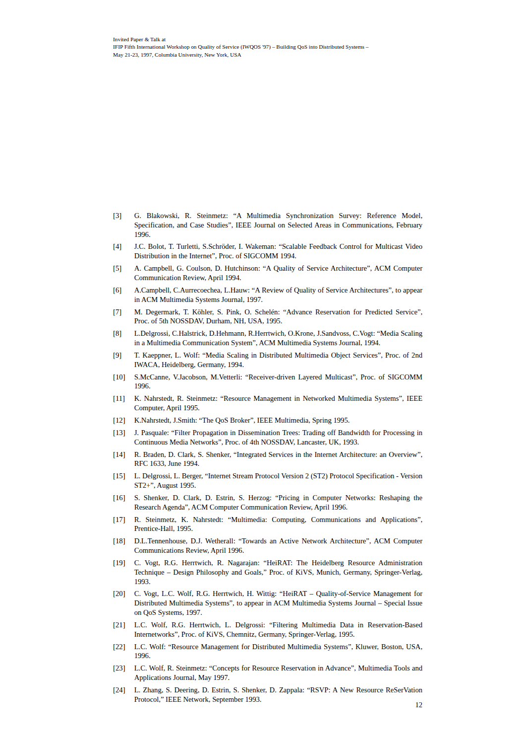Invited Paper & Talk at IFIP Fifth International Workshop on Quality of Service (IWQOS '97) – Building QoS into Distributed Systems – May 21-23, 1997, Columbia University, New York, USA
[3] G. Blakowski, R. Steinmetz: “A Multimedia Synchronization Survey: Reference Model, Specification, and Case Studies”, IEEE Journal on Selected Areas in Communications, February 1996.
[4] J.C. Bolot, T. Turletti, S.Schröder, I. Wakeman: “Scalable Feedback Control for Multicast Video Distribution in the Internet”, Proc. of SIGCOMM 1994.
[5] A. Campbell, G. Coulson, D. Hutchinson: “A Quality of Service Architecture”, ACM Computer Communication Review, April 1994.
[6] A.Campbell, C.Aurrecoechea, L.Hauw: “A Review of Quality of Service Architectures”, to appear in ACM Multimedia Systems Journal, 1997.
[7] M. Degermark, T. Köhler, S. Pink, O. Schelén: “Advance Reservation for Predicted Service”, Proc. of 5th NOSSDAV, Durham, NH, USA, 1995.
[8] L.Delgrossi, C.Halstrick, D.Hehmann, R.Herrtwich, O.Krone, J.Sandvoss, C.Vogt: “Media Scaling in a Multimedia Communication System”, ACM Multimedia Systems Journal, 1994.
[9] T. Kaeppner, L. Wolf: “Media Scaling in Distributed Multimedia Object Services”, Proc. of 2nd IWACA, Heidelberg, Germany, 1994.
[10] S.McCanne, V.Jacobson, M.Vetterli: “Receiver-driven Layered Multicast”, Proc. of SIGCOMM 1996.
[11] K. Nahrstedt, R. Steinmetz: “Resource Management in Networked Multimedia Systems”, IEEE Computer, April 1995.
[12] K.Nahrstedt, J.Smith: “The QoS Broker”, IEEE Multimedia, Spring 1995.
[13] J. Pasquale: “Filter Propagation in Dissemination Trees: Trading off Bandwidth for Processing in Continuous Media Networks”, Proc. of 4th NOSSDAV, Lancaster, UK, 1993.
[14] R. Braden, D. Clark, S. Shenker, “Integrated Services in the Internet Architecture: an Overview”, RFC 1633, June 1994.
[15] L. Delgrossi, L. Berger, “Internet Stream Protocol Version 2 (ST2) Protocol Specification - Version ST2+”, August 1995.
[16] S. Shenker, D. Clark, D. Estrin, S. Herzog: “Pricing in Computer Networks: Reshaping the Research Agenda”, ACM Computer Communication Review, April 1996.
[17] R. Steinmetz, K. Nahrstedt: “Multimedia: Computing, Communications and Applications”, Prentice-Hall, 1995.
[18] D.L.Tennenhouse, D.J. Wetherall: “Towards an Active Network Architecture”, ACM Computer Communications Review, April 1996.
[19] C. Vogt, R.G. Herrtwich, R. Nagarajan: “HeiRAT: The Heidelberg Resource Administration Technique – Design Philosophy and Goals,” Proc. of KiVS, Munich, Germany, Springer-Verlag, 1993.
[20] C. Vogt, L.C. Wolf, R.G. Herrtwich, H. Wittig: “HeiRAT – Quality-of-Service Management for Distributed Multimedia Systems”, to appear in ACM Multimedia Systems Journal – Special Issue on QoS Systems, 1997.
[21] L.C. Wolf, R.G. Herrtwich, L. Delgrossi: “Filtering Multimedia Data in Reservation-Based Internetworks”, Proc. of KiVS, Chemnitz, Germany, Springer-Verlag, 1995.
[22] L.C. Wolf: “Resource Management for Distributed Multimedia Systems”, Kluwer, Boston, USA, 1996.
[23] L.C. Wolf, R. Steinmetz: “Concepts for Resource Reservation in Advance”, Multimedia Tools and Applications Journal, May 1997.
[24] L. Zhang, S. Deering, D. Estrin, S. Shenker, D. Zappala: “RSVP: A New Resource ReSerVation Protocol,” IEEE Network, September 1993.
12